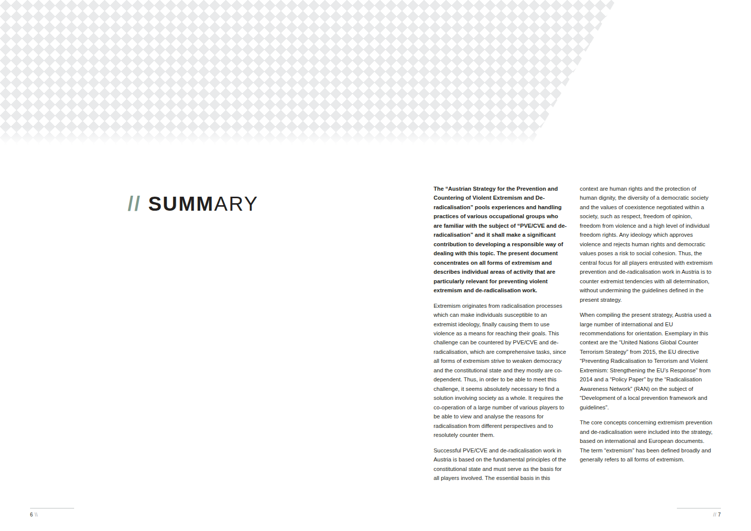//SUMMARY
The “Austrian Strategy for the Prevention and Countering of Violent Extremism and De-radicalisation” pools experiences and handling practices of various occupational groups who are familiar with the subject of “PVE/CVE and de-radicalisation” and it shall make a significant contribution to developing a responsible way of dealing with this topic. The present document concentrates on all forms of extremism and describes individual areas of activity that are particularly relevant for preventing violent extremism and de-radicalisation work.
Extremism originates from radicalisation processes which can make individuals susceptible to an extremist ideology, finally causing them to use violence as a means for reaching their goals. This challenge can be countered by PVE/CVE and de-radicalisation, which are comprehensive tasks, since all forms of extremism strive to weaken democracy and the constitutional state and they mostly are co-dependent. Thus, in order to be able to meet this challenge, it seems absolutely necessary to find a solution involving society as a whole. It requires the co-operation of a large number of various players to be able to view and analyse the reasons for radicalisation from different perspectives and to resolutely counter them.
Successful PVE/CVE and de-radicalisation work in Austria is based on the fundamental principles of the constitutional state and must serve as the basis for all players involved. The essential basis in this
context are human rights and the protection of human dignity, the diversity of a democratic society and the values of coexistence negotiated within a society, such as respect, freedom of opinion, freedom from violence and a high level of individual freedom rights. Any ideology which approves violence and rejects human rights and democratic values poses a risk to social cohesion. Thus, the central focus for all players entrusted with extremism prevention and de-radicalisation work in Austria is to counter extremist tendencies with all determination, without undermining the guidelines defined in the present strategy.
When compiling the present strategy, Austria used a large number of international and EU recommendations for orientation. Exemplary in this context are the “United Nations Global Counter Terrorism Strategy” from 2015, the EU directive “Preventing Radicalisation to Terrorism and Violent Extremism: Strengthening the EU’s Response” from 2014 and a “Policy Paper” by the “Radicalisation Awareness Network” (RAN) on the subject of “Development of a local prevention framework and guidelines”.
The core concepts concerning extremism prevention and de-radicalisation were included into the strategy, based on international and European documents. The term “extremism” has been defined broadly and generally refers to all forms of extremism.
6 \\
// 7